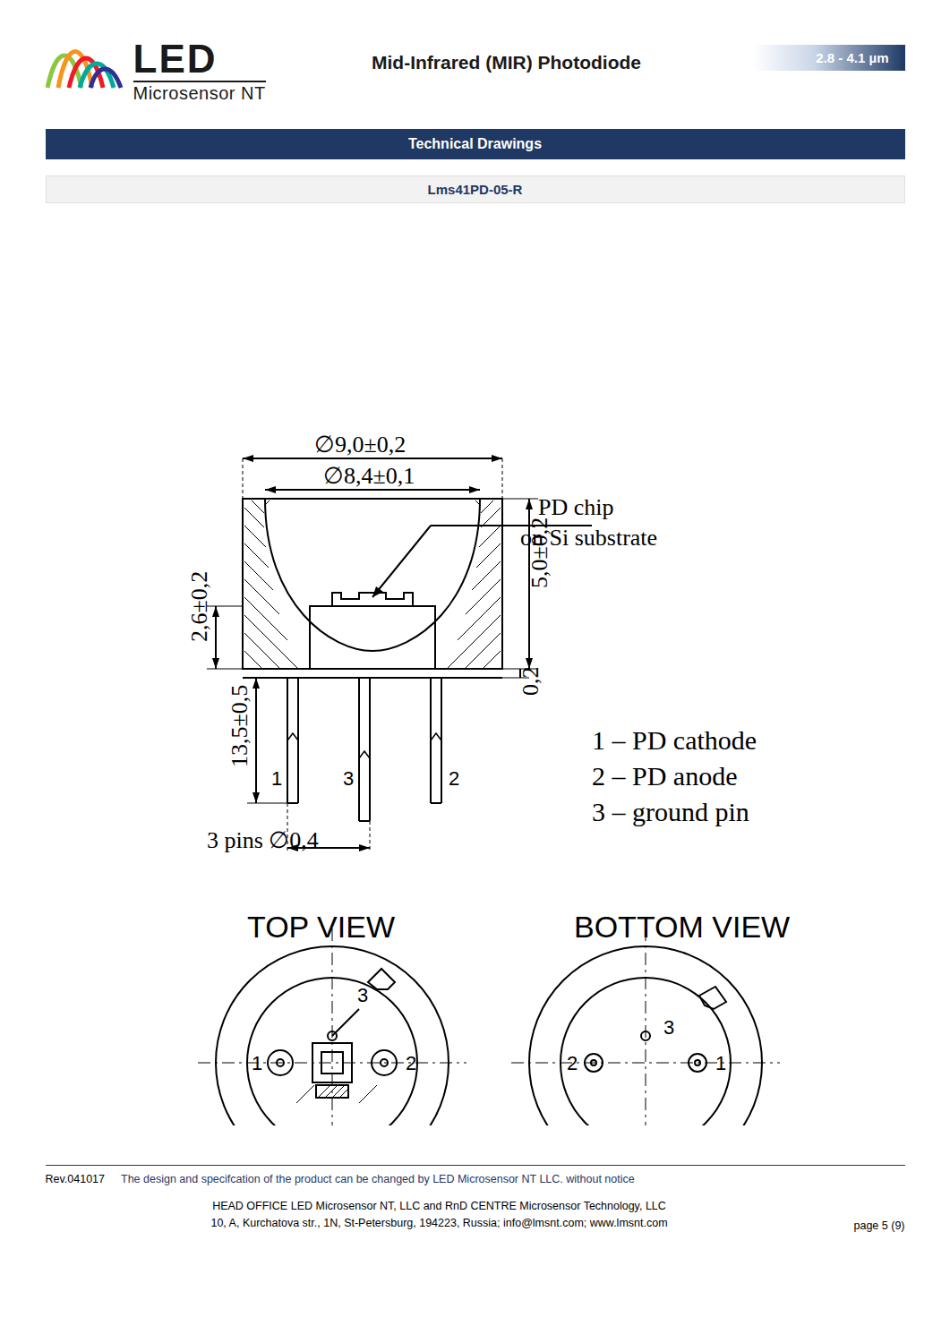LED
Microsensor NT
Mid-Infrared (MIR) Photodiode
2.8 - 4.1 µm
Technical Drawings
Lms41PD-05-R
∅9,0±0,2 ∅8,4±0,1 PD chip on Si substrate 3 pins ∅0,4 5,0±0,2 2,6±0,2 0,2 13,5±0,5 1 3 2 1 – PD cathode 2 – PD anode 3 – ground pin TOP VIEW 3 1 2 BOTTOM VIEW 3 2 1
Rev.041017 The design and specifcation of the product can be changed by LED Microsensor NT LLC. without notice
HEAD OFFICE LED Microsensor NT, LLC and RnD CENTRE Microsensor Technology, LLC
10, A, Kurchatova str., 1N, St-Petersburg, 194223, Russia; info@lmsnt.com; www.lmsnt.com
page 5 (9)